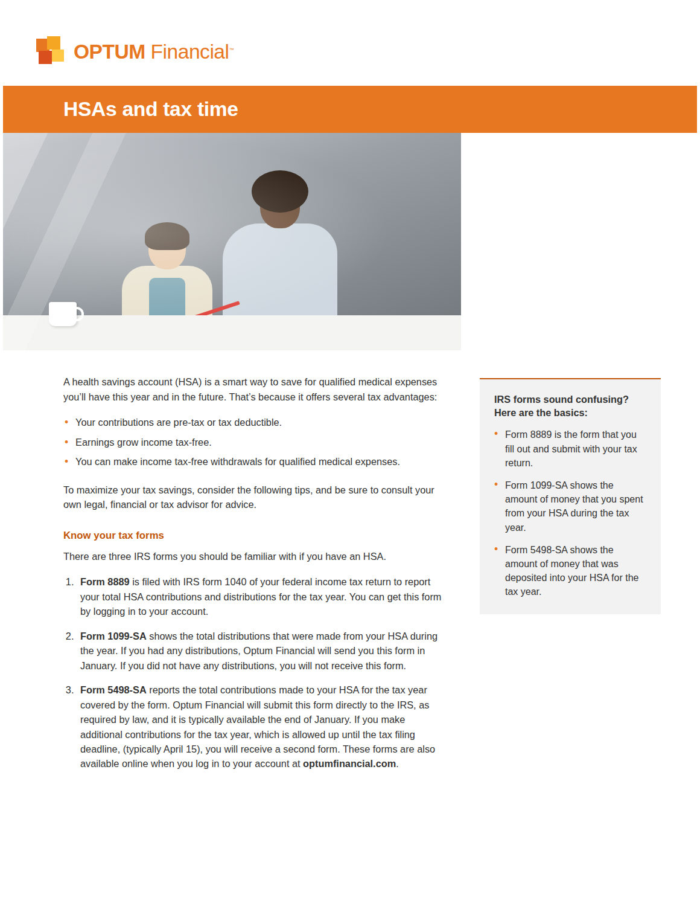OPTUM Financial™
HSAs and tax time
A health savings account (HSA) is a smart way to save for qualified medical expenses you’ll have this year and in the future. That’s because it offers several tax advantages:
Your contributions are pre-tax or tax deductible.
Earnings grow income tax-free.
You can make income tax-free withdrawals for qualified medical expenses.
To maximize your tax savings, consider the following tips, and be sure to consult your own legal, financial or tax advisor for advice.
Know your tax forms
There are three IRS forms you should be familiar with if you have an HSA.
Form 8889 is filed with IRS form 1040 of your federal income tax return to report your total HSA contributions and distributions for the tax year. You can get this form by logging in to your account.
Form 1099-SA shows the total distributions that were made from your HSA during the year. If you had any distributions, Optum Financial will send you this form in January. If you did not have any distributions, you will not receive this form.
Form 5498-SA reports the total contributions made to your HSA for the tax year covered by the form. Optum Financial will submit this form directly to the IRS, as required by law, and it is typically available the end of January. If you make additional contributions for the tax year, which is allowed up until the tax filing deadline, (typically April 15), you will receive a second form. These forms are also available online when you log in to your account at optumfinancial.com.
IRS forms sound confusing?
Here are the basics:
Form 8889 is the form that you fill out and submit with your tax return.
Form 1099-SA shows the amount of money that you spent from your HSA during the tax year.
Form 5498-SA shows the amount of money that was deposited into your HSA for the tax year.